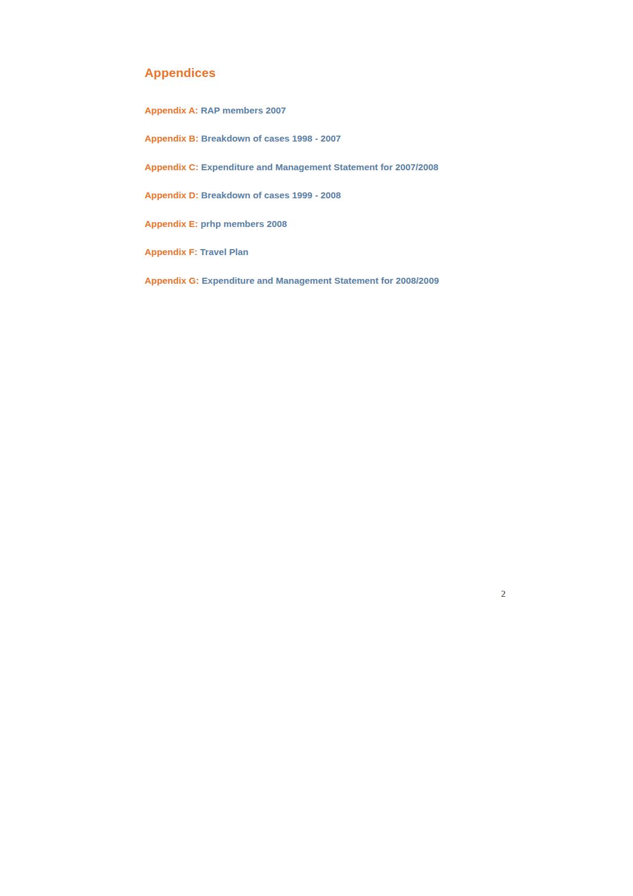Appendices
Appendix A: RAP members 2007
Appendix B: Breakdown of cases 1998 - 2007
Appendix C: Expenditure and Management Statement for 2007/2008
Appendix D: Breakdown of cases 1999 - 2008
Appendix E: prhp members 2008
Appendix F: Travel Plan
Appendix G: Expenditure and Management Statement for 2008/2009
2